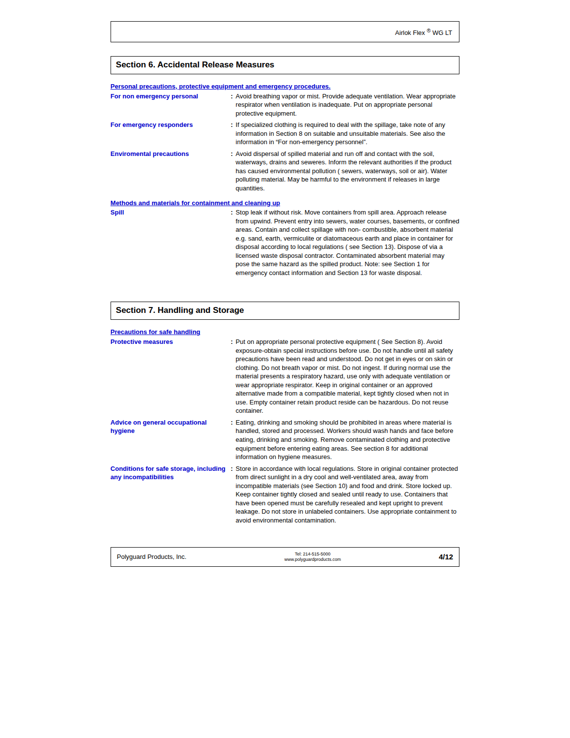Airlok Flex ® WG LT
Section 6. Accidental Release Measures
Personal precautions, protective equipment and emergency procedures.
| For non emergency personal | : | Avoid breathing vapor or mist. Provide adequate ventilation. Wear appropriate respirator when ventilation is inadequate. Put on appropriate personal protective equipment. |
| For emergency responders | : | If specialized clothing is required to deal with the spillage, take note of any information in Section 8 on suitable and unsuitable materials. See also the information in “For non-emergency personnel”. |
| Enviromental precautions | : | Avoid dispersal of spilled material and run off and contact with the soil, waterways, drains and seweres. Inform the relevant authorities if the product has caused environmental pollution ( sewers, waterways, soil or air). Water polluting material. May be harmful to the environment if releases in large quantities. |
Methods and materials for containment and cleaning up
| Spill | : | Stop leak if without risk. Move containers from spill area. Approach release from upwind. Prevent entry into sewers, water courses, basements, or confined areas. Contain and collect spillage with non- combustible, absorbent material e.g. sand, earth, vermiculite or diatomaceous earth and place in container for disposal according to local regulations ( see Section 13). Dispose of via a licensed waste disposal contractor. Contaminated absorbent material may pose the same hazard as the spilled product. Note: see Section 1 for emergency contact information and Section 13 for waste disposal. |
Section 7. Handling and Storage
Precautions for safe handling
| Protective measures | : | Put on appropriate personal protective equipment ( See Section 8). Avoid exposure-obtain special instructions before use. Do not handle until all safety precautions have been read and understood. Do not get in eyes or on skin or clothing. Do not breath vapor or mist. Do not ingest. If during normal use the material presents a respiratory hazard, use only with adequate ventilation or wear appropriate respirator. Keep in original container or an approved alternative made from a compatible material, kept tightly closed when not in use. Empty container retain product reside can be hazardous. Do not reuse container. |
| Advice on general occupational hygiene | : | Eating, drinking and smoking should be prohibited in areas where material is handled, stored and processed. Workers should wash hands and face before eating, drinking and smoking. Remove contaminated clothing and protective equipment before entering eating areas. See section 8 for additional information on hygiene measures. |
| Conditions for safe storage, including any incompatibilities | : | Store in accordance with local regulations. Store in original container protected from direct sunlight in a dry cool and well-ventilated area, away from incompatible materials (see Section 10) and food and drink. Store locked up. Keep container tightly closed and sealed until ready to use. Containers that have been opened must be carefully resealed and kept upright to prevent leakage. Do not store in unlabeled containers. Use appropriate containment to avoid environmental contamination. |
Polyguard Products, Inc.
Tel: 214-515-5000
www.polyguardproducts.com
4/12